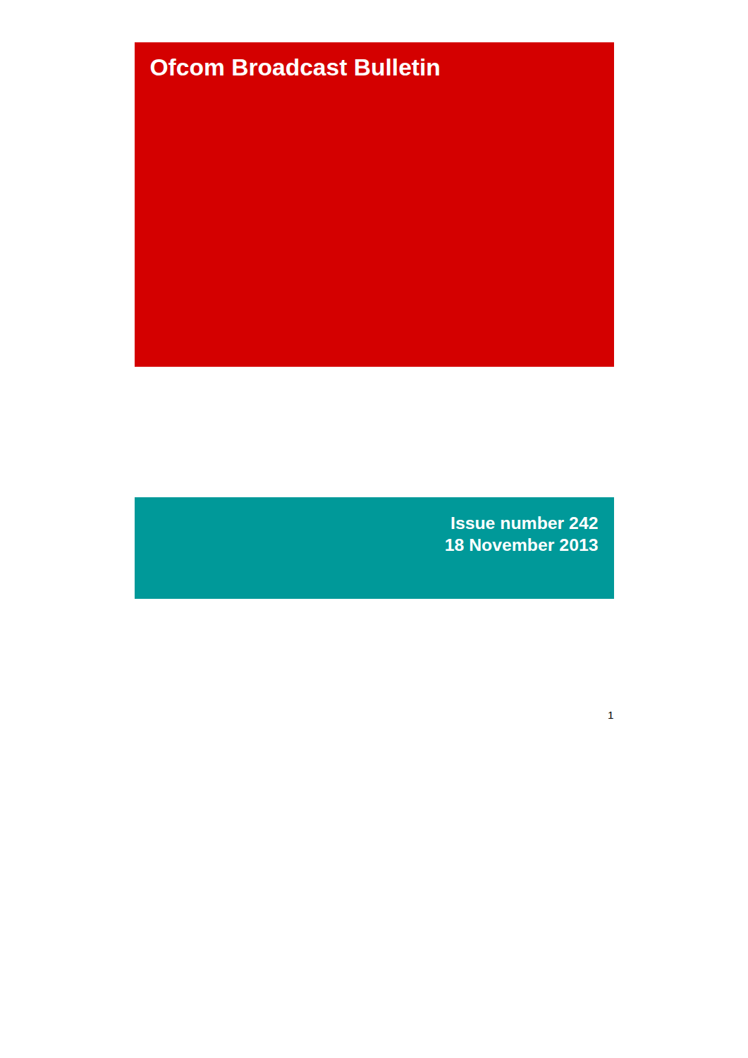Ofcom Broadcast Bulletin
Issue number 242
18 November 2013
1